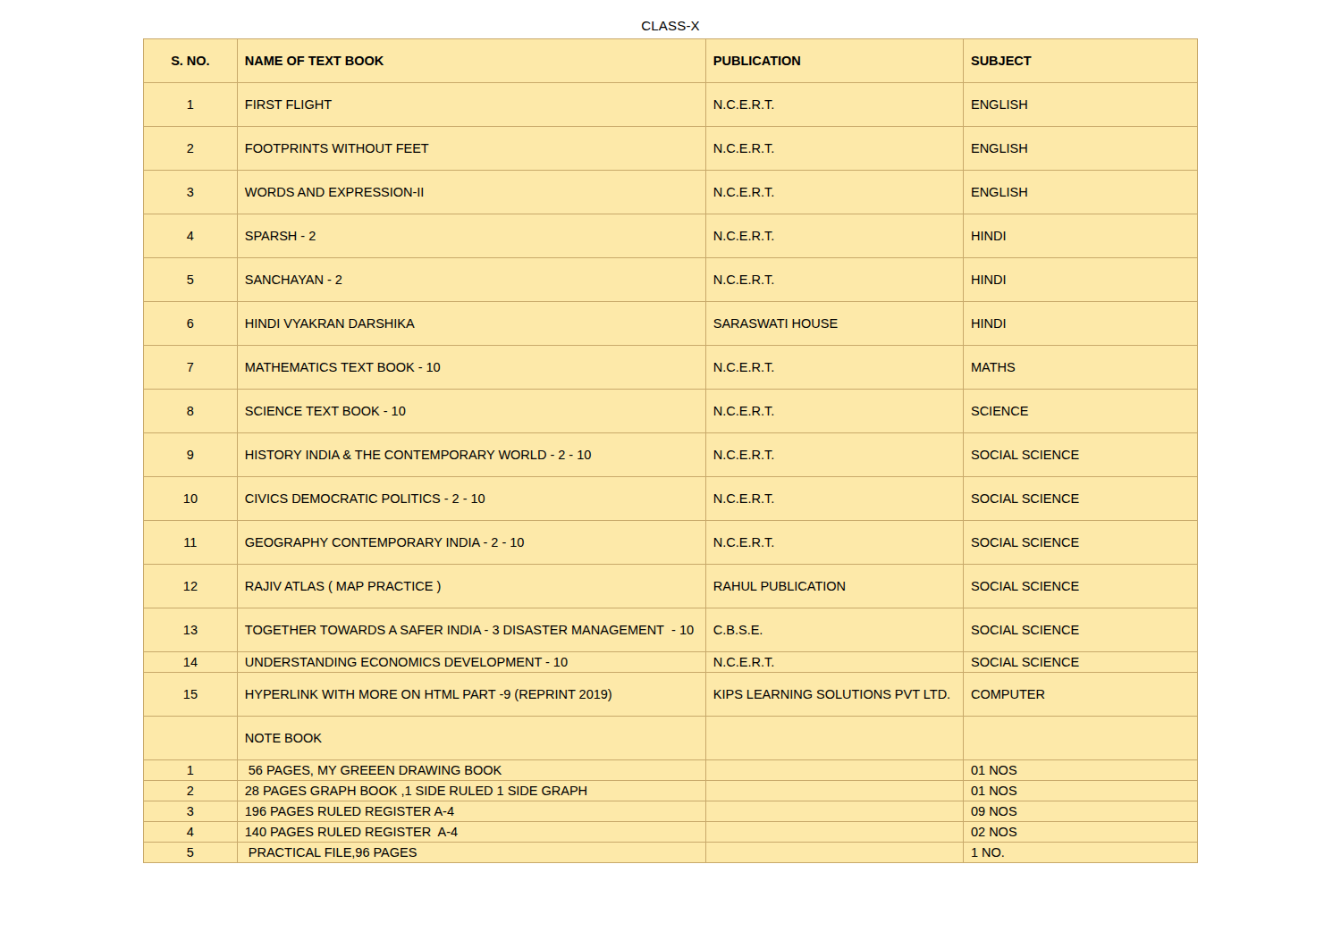CLASS-X
| S. NO. | NAME OF TEXT BOOK | PUBLICATION | SUBJECT |
| --- | --- | --- | --- |
| 1 | FIRST FLIGHT | N.C.E.R.T. | ENGLISH |
| 2 | FOOTPRINTS WITHOUT FEET | N.C.E.R.T. | ENGLISH |
| 3 | WORDS AND EXPRESSION-II | N.C.E.R.T. | ENGLISH |
| 4 | SPARSH - 2 | N.C.E.R.T. | HINDI |
| 5 | SANCHAYAN - 2 | N.C.E.R.T. | HINDI |
| 6 | HINDI VYAKRAN DARSHIKA | SARASWATI HOUSE | HINDI |
| 7 | MATHEMATICS TEXT BOOK - 10 | N.C.E.R.T. | MATHS |
| 8 | SCIENCE TEXT BOOK - 10 | N.C.E.R.T. | SCIENCE |
| 9 | HISTORY INDIA & THE CONTEMPORARY WORLD - 2 - 10 | N.C.E.R.T. | SOCIAL SCIENCE |
| 10 | CIVICS DEMOCRATIC POLITICS - 2 - 10 | N.C.E.R.T. | SOCIAL SCIENCE |
| 11 | GEOGRAPHY CONTEMPORARY INDIA - 2 - 10 | N.C.E.R.T. | SOCIAL SCIENCE |
| 12 | RAJIV ATLAS ( MAP PRACTICE ) | RAHUL PUBLICATION | SOCIAL SCIENCE |
| 13 | TOGETHER TOWARDS A SAFER INDIA - 3 DISASTER MANAGEMENT - 10 | C.B.S.E. | SOCIAL SCIENCE |
| 14 | UNDERSTANDING ECONOMICS DEVELOPMENT - 10 | N.C.E.R.T. | SOCIAL SCIENCE |
| 15 | HYPERLINK WITH MORE ON HTML PART -9 (REPRINT 2019) | KIPS LEARNING SOLUTIONS PVT LTD. | COMPUTER |
| | NOTE BOOK | | |
| 1 | 56 PAGES, MY GREEEN DRAWING BOOK | | 01 NOS |
| 2 | 28 PAGES GRAPH BOOK ,1 SIDE RULED 1 SIDE GRAPH | | 01 NOS |
| 3 | 196 PAGES RULED REGISTER A-4 | | 09 NOS |
| 4 | 140 PAGES RULED REGISTER A-4 | | 02 NOS |
| 5 | PRACTICAL FILE,96 PAGES | | 1 NO. |